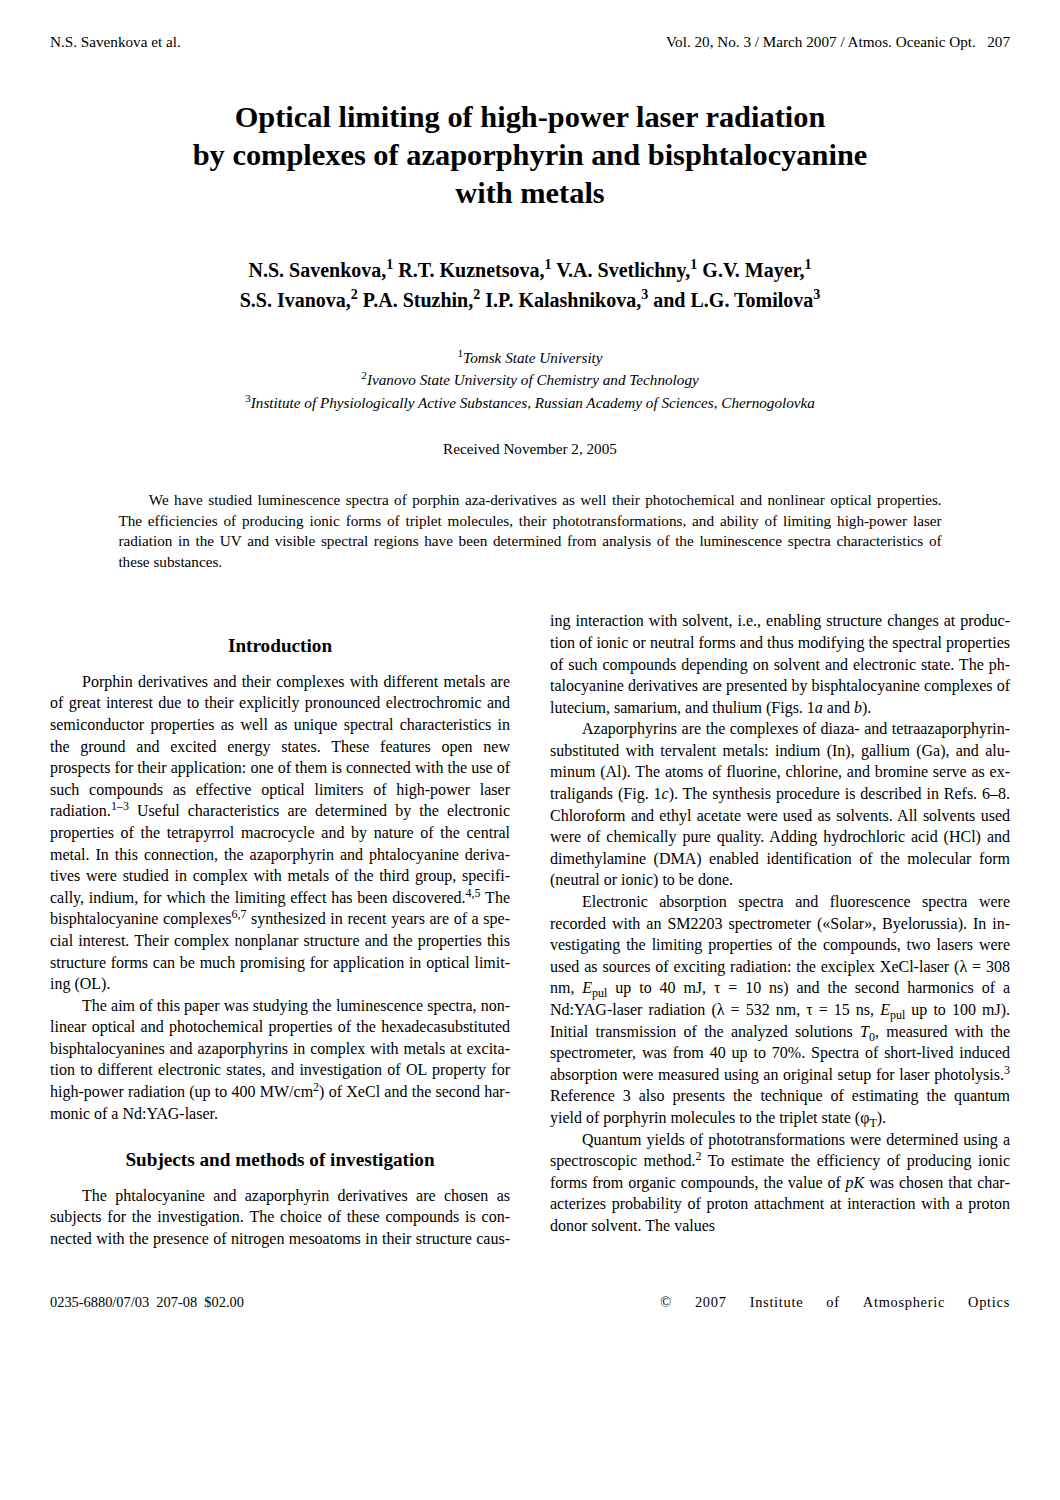N.S. Savenkova et al. Vol. 20, No. 3 / March 2007 / Atmos. Oceanic Opt. 207
Optical limiting of high-power laser radiation
by complexes of azaporphyrin and bisphtalocyanine
with metals
N.S. Savenkova,1 R.T. Kuznetsova,1 V.A. Svetlichny,1 G.V. Mayer,1
S.S. Ivanova,2 P.A. Stuzhin,2 I.P. Kalashnikova,3 and L.G. Tomilova3
1Tomsk State University
2Ivanovo State University of Chemistry and Technology
3Institute of Physiologically Active Substances, Russian Academy of Sciences, Chernogolovka
Received November 2, 2005
We have studied luminescence spectra of porphin aza-derivatives as well their photochemical and nonlinear optical properties. The efficiencies of producing ionic forms of triplet molecules, their phototransformations, and ability of limiting high-power laser radiation in the UV and visible spectral regions have been determined from analysis of the luminescence spectra characteristics of these substances.
Introduction
Porphin derivatives and their complexes with different metals are of great interest due to their explicitly pronounced electrochromic and semiconductor properties as well as unique spectral characteristics in the ground and excited energy states. These features open new prospects for their application: one of them is connected with the use of such compounds as effective optical limiters of high-power laser radiation.1–3 Useful characteristics are determined by the electronic properties of the tetrapyrrol macrocycle and by nature of the central metal. In this connection, the azaporphyrin and phtalocyanine derivatives were studied in complex with metals of the third group, specifically, indium, for which the limiting effect has been discovered.4,5 The bisphtalocyanine complexes6,7 synthesized in recent years are of a special interest. Their complex nonplanar structure and the properties this structure forms can be much promising for application in optical limiting (OL).
The aim of this paper was studying the luminescence spectra, nonlinear optical and photochemical properties of the hexadecasubstituted bisphtalocyanines and azaporphyrins in complex with metals at excitation to different electronic states, and investigation of OL property for high-power radiation (up to 400 MW/cm2) of XeCl and the second harmonic of a Nd:YAG-laser.
Subjects and methods of investigation
The phtalocyanine and azaporphyrin derivatives are chosen as subjects for the investigation. The choice of these compounds is connected with the presence of nitrogen mesoatoms in their structure causing interaction with solvent, i.e., enabling structure changes at production of ionic or neutral forms and thus modifying the spectral properties of such compounds depending on solvent and electronic state. The phtalocyanine derivatives are presented by bisphtalocyanine complexes of lutecium, samarium, and thulium (Figs. 1a and b).
Azaporphyrins are the complexes of diaza- and tetraazaporphyrinsubstituted with tervalent metals: indium (In), gallium (Ga), and aluminum (Al). The atoms of fluorine, chlorine, and bromine serve as extraligands (Fig. 1c). The synthesis procedure is described in Refs. 6–8. Chloroform and ethyl acetate were used as solvents. All solvents used were of chemically pure quality. Adding hydrochloric acid (HCl) and dimethylamine (DMA) enabled identification of the molecular form (neutral or ionic) to be done.
Electronic absorption spectra and fluorescence spectra were recorded with an SM2203 spectrometer («Solar», Byelorussia). In investigating the limiting properties of the compounds, two lasers were used as sources of exciting radiation: the exciplex XeCl-laser (λ = 308 nm, Epul up to 40 mJ, τ = 10 ns) and the second harmonics of a Nd:YAG-laser radiation (λ = 532 nm, τ = 15 ns, Epul up to 100 mJ). Initial transmission of the analyzed solutions T0, measured with the spectrometer, was from 40 up to 70%. Spectra of short-lived induced absorption were measured using an original setup for laser photolysis.3 Reference 3 also presents the technique of estimating the quantum yield of porphyrin molecules to the triplet state (φT).
Quantum yields of phototransformations were determined using a spectroscopic method.2 To estimate the efficiency of producing ionic forms from organic compounds, the value of pK was chosen that characterizes probability of proton attachment at interaction with a proton donor solvent. The values
0235-6880/07/03 207-08 $02.00 ©2007 Institute of Atmospheric Optics